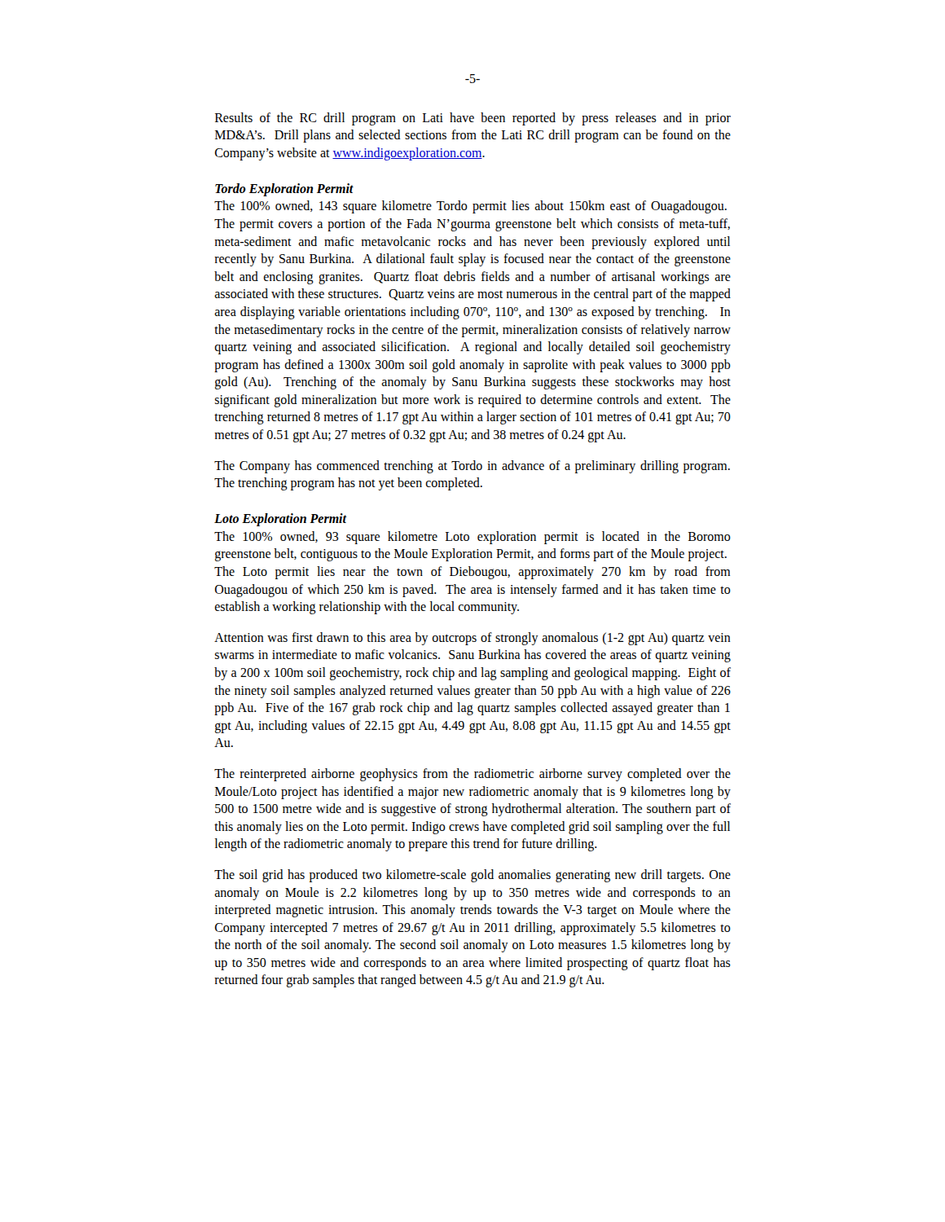-5-
Results of the RC drill program on Lati have been reported by press releases and in prior MD&A’s. Drill plans and selected sections from the Lati RC drill program can be found on the Company’s website at www.indigoexploration.com.
Tordo Exploration Permit
The 100% owned, 143 square kilometre Tordo permit lies about 150km east of Ouagadougou. The permit covers a portion of the Fada N’gourma greenstone belt which consists of meta-tuff, meta-sediment and mafic metavolcanic rocks and has never been previously explored until recently by Sanu Burkina. A dilational fault splay is focused near the contact of the greenstone belt and enclosing granites. Quartz float debris fields and a number of artisanal workings are associated with these structures. Quartz veins are most numerous in the central part of the mapped area displaying variable orientations including 070o, 110o, and 130o as exposed by trenching. In the metasedimentary rocks in the centre of the permit, mineralization consists of relatively narrow quartz veining and associated silicification. A regional and locally detailed soil geochemistry program has defined a 1300x 300m soil gold anomaly in saprolite with peak values to 3000 ppb gold (Au). Trenching of the anomaly by Sanu Burkina suggests these stockworks may host significant gold mineralization but more work is required to determine controls and extent. The trenching returned 8 metres of 1.17 gpt Au within a larger section of 101 metres of 0.41 gpt Au; 70 metres of 0.51 gpt Au; 27 metres of 0.32 gpt Au; and 38 metres of 0.24 gpt Au.
The Company has commenced trenching at Tordo in advance of a preliminary drilling program. The trenching program has not yet been completed.
Loto Exploration Permit
The 100% owned, 93 square kilometre Loto exploration permit is located in the Boromo greenstone belt, contiguous to the Moule Exploration Permit, and forms part of the Moule project. The Loto permit lies near the town of Diebougou, approximately 270 km by road from Ouagadougou of which 250 km is paved. The area is intensely farmed and it has taken time to establish a working relationship with the local community.
Attention was first drawn to this area by outcrops of strongly anomalous (1-2 gpt Au) quartz vein swarms in intermediate to mafic volcanics. Sanu Burkina has covered the areas of quartz veining by a 200 x 100m soil geochemistry, rock chip and lag sampling and geological mapping. Eight of the ninety soil samples analyzed returned values greater than 50 ppb Au with a high value of 226 ppb Au. Five of the 167 grab rock chip and lag quartz samples collected assayed greater than 1 gpt Au, including values of 22.15 gpt Au, 4.49 gpt Au, 8.08 gpt Au, 11.15 gpt Au and 14.55 gpt Au.
The reinterpreted airborne geophysics from the radiometric airborne survey completed over the Moule/Loto project has identified a major new radiometric anomaly that is 9 kilometres long by 500 to 1500 metre wide and is suggestive of strong hydrothermal alteration. The southern part of this anomaly lies on the Loto permit. Indigo crews have completed grid soil sampling over the full length of the radiometric anomaly to prepare this trend for future drilling.
The soil grid has produced two kilometre-scale gold anomalies generating new drill targets. One anomaly on Moule is 2.2 kilometres long by up to 350 metres wide and corresponds to an interpreted magnetic intrusion. This anomaly trends towards the V-3 target on Moule where the Company intercepted 7 metres of 29.67 g/t Au in 2011 drilling, approximately 5.5 kilometres to the north of the soil anomaly. The second soil anomaly on Loto measures 1.5 kilometres long by up to 350 metres wide and corresponds to an area where limited prospecting of quartz float has returned four grab samples that ranged between 4.5 g/t Au and 21.9 g/t Au.